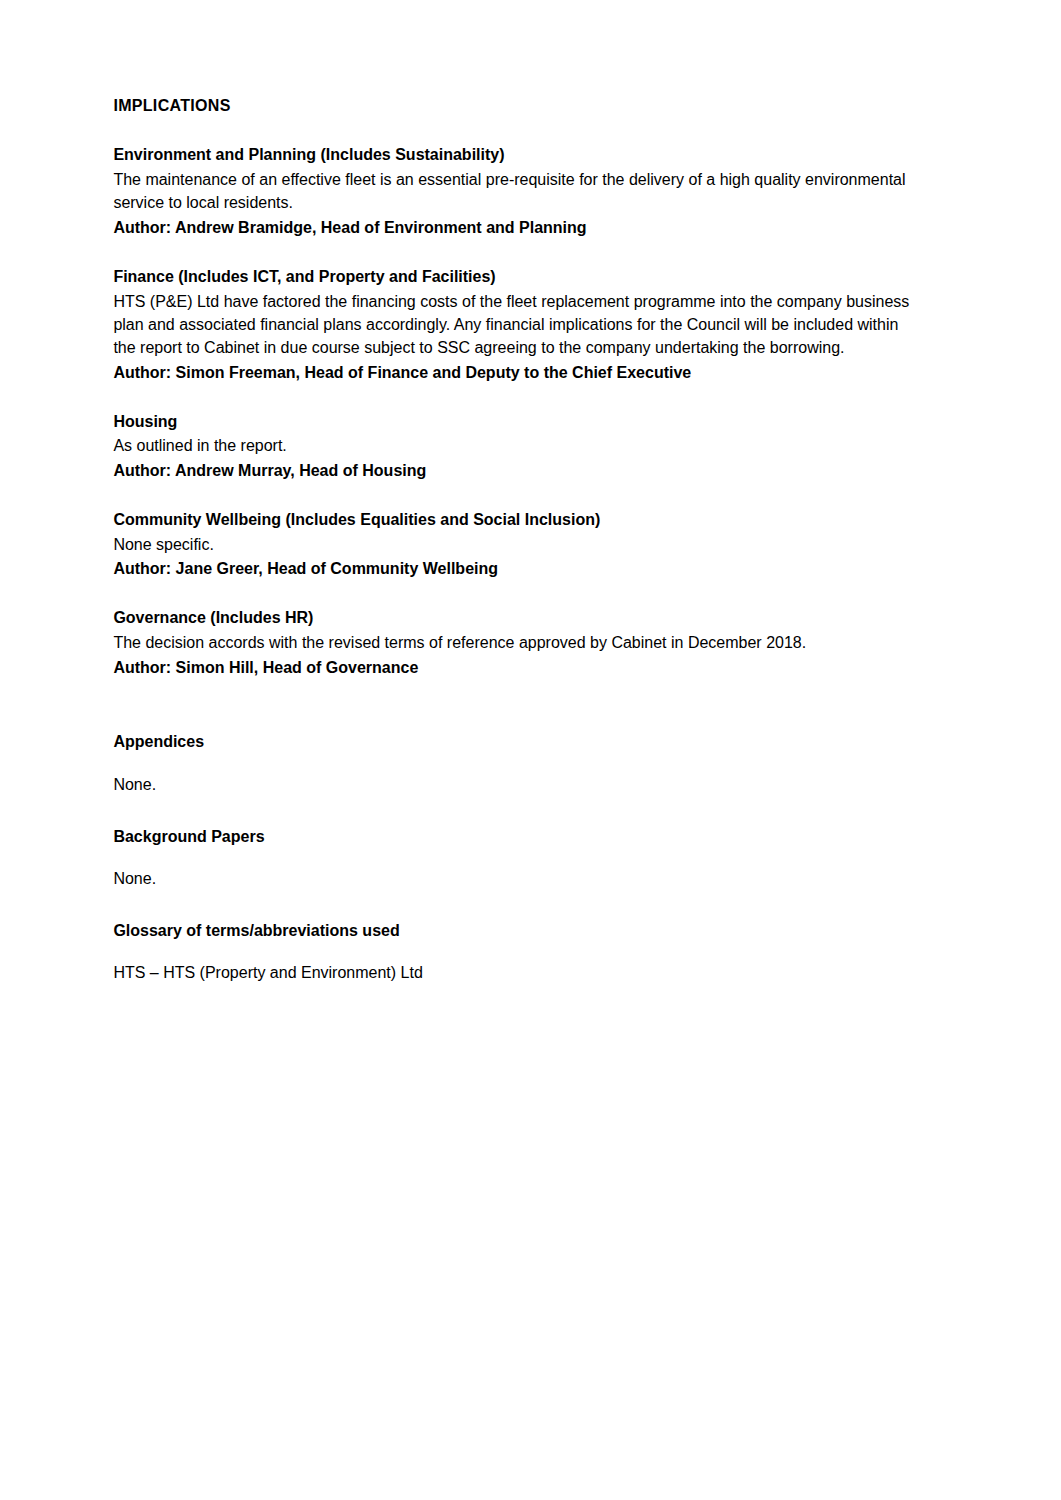IMPLICATIONS
Environment and Planning (Includes Sustainability)
The maintenance of an effective fleet is an essential pre-requisite for the delivery of a high quality environmental service to local residents.
Author: Andrew Bramidge, Head of Environment and Planning
Finance (Includes ICT, and Property and Facilities)
HTS (P&E) Ltd have factored the financing costs of the fleet replacement programme into the company business plan and associated financial plans accordingly. Any financial implications for the Council will be included within the report to Cabinet in due course subject to SSC agreeing to the company undertaking the borrowing.
Author: Simon Freeman, Head of Finance and Deputy to the Chief Executive
Housing
As outlined in the report.
Author: Andrew Murray, Head of Housing
Community Wellbeing (Includes Equalities and Social Inclusion)
None specific.
Author: Jane Greer, Head of Community Wellbeing
Governance (Includes HR)
The decision accords with the revised terms of reference approved by Cabinet in December 2018.
Author: Simon Hill, Head of Governance
Appendices
None.
Background Papers
None.
Glossary of terms/abbreviations used
HTS – HTS (Property and Environment) Ltd